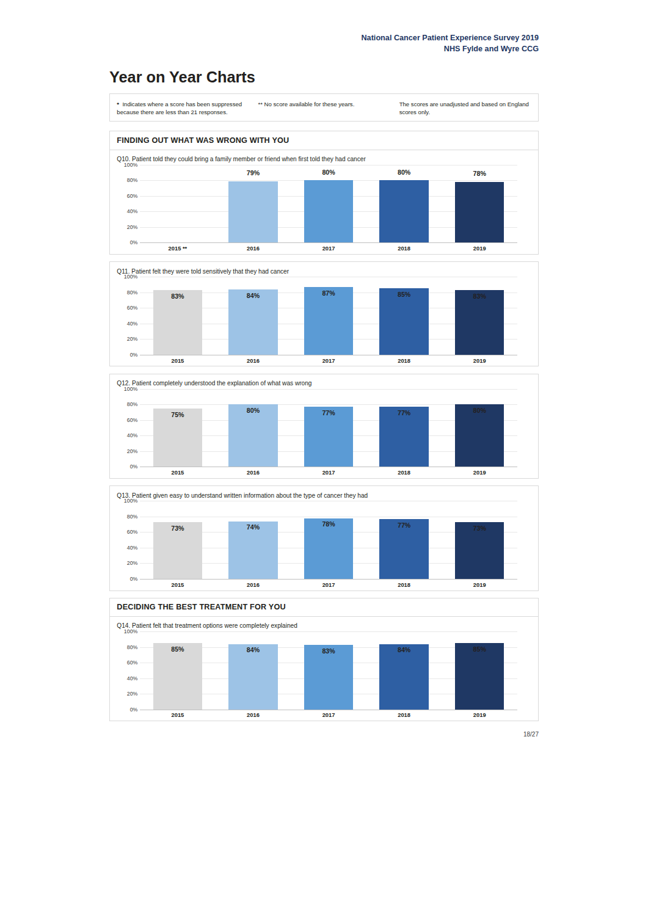National Cancer Patient Experience Survey 2019
NHS Fylde and Wyre CCG
Year on Year Charts
* Indicates where a score has been suppressed because there are less than 21 responses.
** No score available for these years.
The scores are unadjusted and based on England scores only.
FINDING OUT WHAT WAS WRONG WITH YOU
Q10. Patient told they could bring a family member or friend when first told they had cancer
100%
80%
60%
40%
20%
0%
79%
80%
80%
78%
2015 **2016201720182019
Q11. Patient felt they were told sensitively that they had cancer
100%
80%
60%
40%
20%
0%
83%
84%
87%
85%
83%
20152016201720182019
Q12. Patient completely understood the explanation of what was wrong
100%
80%
60%
40%
20%
0%
75%
80%
77%
77%
80%
20152016201720182019
Q13. Patient given easy to understand written information about the type of cancer they had
100%
80%
60%
40%
20%
0%
73%
74%
78%
77%
73%
20152016201720182019
DECIDING THE BEST TREATMENT FOR YOU
Q14. Patient felt that treatment options were completely explained
100%
80%
60%
40%
20%
0%
85%
84%
83%
84%
85%
20152016201720182019
18/27